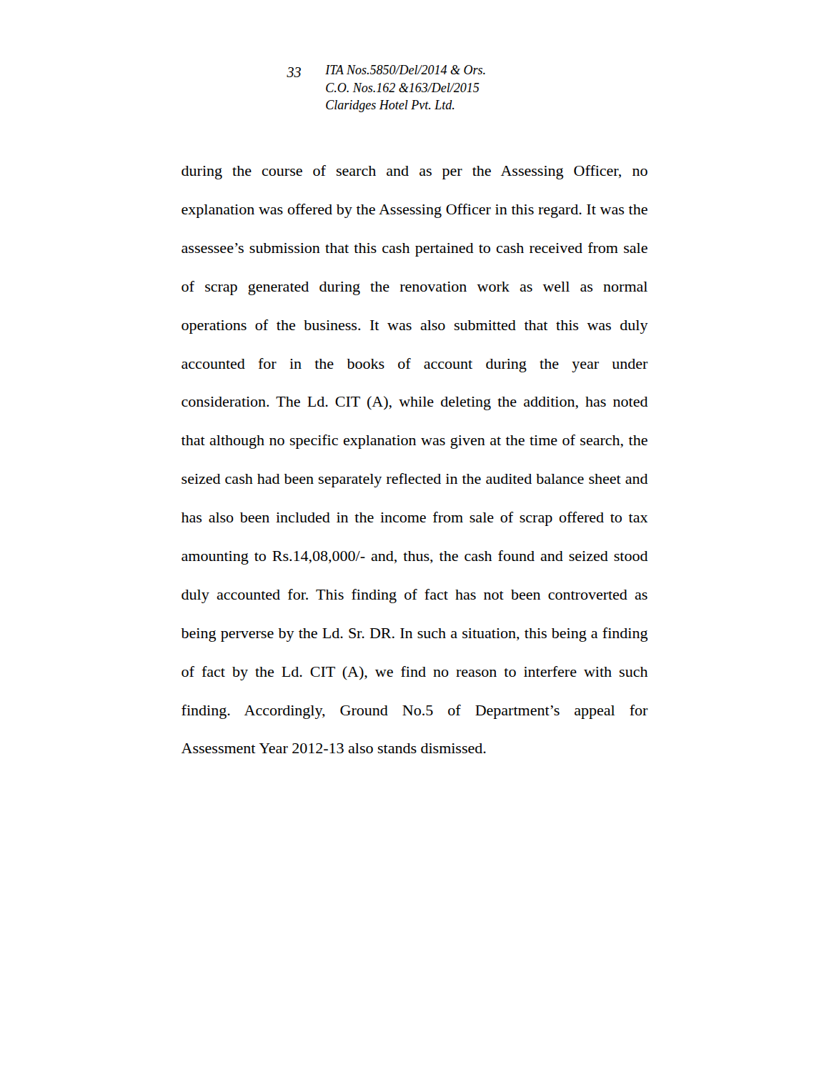33
ITA Nos.5850/Del/2014 & Ors.
C.O. Nos.162 &163/Del/2015
Claridges Hotel Pvt. Ltd.
during the course of search and as per the Assessing Officer, no explanation was offered by the Assessing Officer in this regard. It was the assessee’s submission that this cash pertained to cash received from sale of scrap generated during the renovation work as well as normal operations of the business. It was also submitted that this was duly accounted for in the books of account during the year under consideration. The Ld. CIT (A), while deleting the addition, has noted that although no specific explanation was given at the time of search, the seized cash had been separately reflected in the audited balance sheet and has also been included in the income from sale of scrap offered to tax amounting to Rs.14,08,000/- and, thus, the cash found and seized stood duly accounted for. This finding of fact has not been controverted as being perverse by the Ld. Sr. DR. In such a situation, this being a finding of fact by the Ld. CIT (A), we find no reason to interfere with such finding. Accordingly, Ground No.5 of Department’s appeal for Assessment Year 2012-13 also stands dismissed.